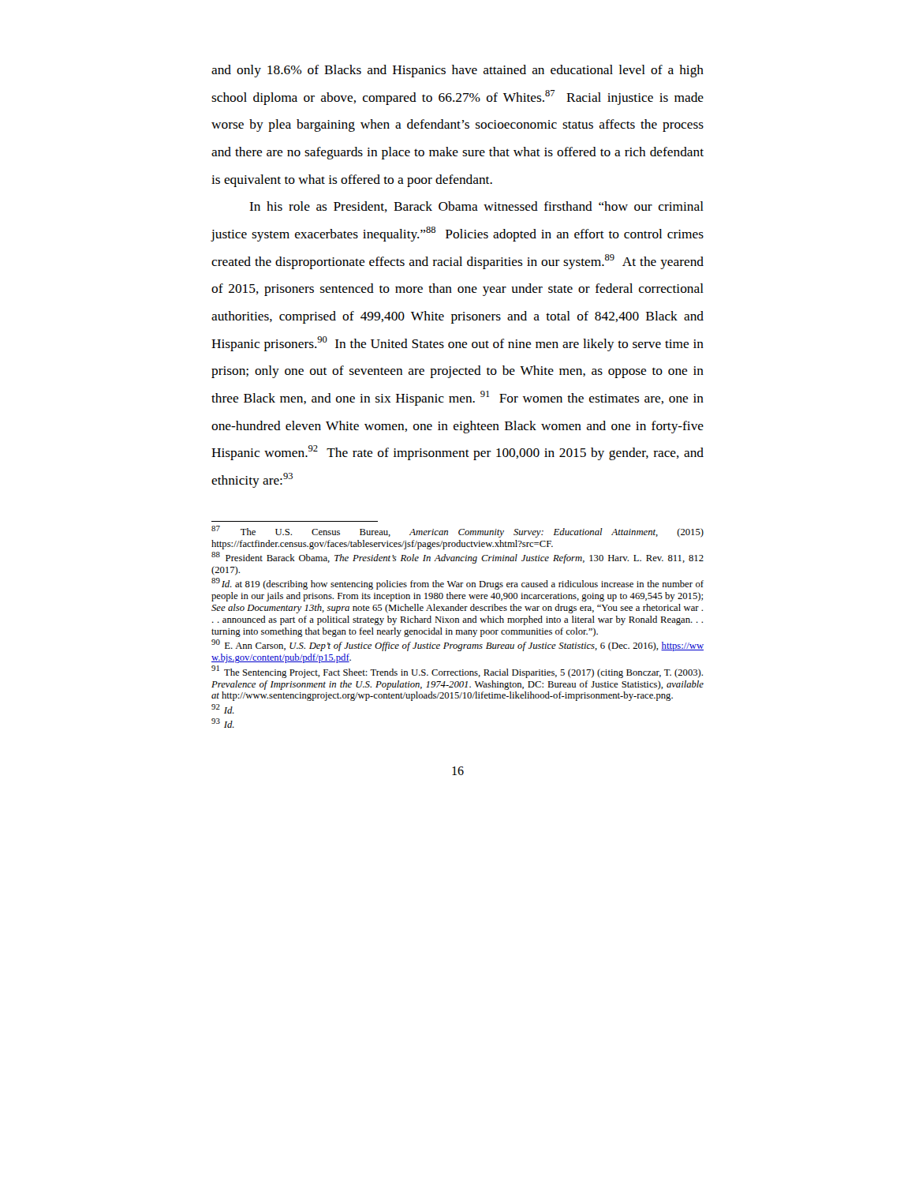and only 18.6% of Blacks and Hispanics have attained an educational level of a high school diploma or above, compared to 66.27% of Whites.87 Racial injustice is made worse by plea bargaining when a defendant’s socioeconomic status affects the process and there are no safeguards in place to make sure that what is offered to a rich defendant is equivalent to what is offered to a poor defendant.
In his role as President, Barack Obama witnessed firsthand “how our criminal justice system exacerbates inequality.”88 Policies adopted in an effort to control crimes created the disproportionate effects and racial disparities in our system.89 At the yearend of 2015, prisoners sentenced to more than one year under state or federal correctional authorities, comprised of 499,400 White prisoners and a total of 842,400 Black and Hispanic prisoners.90 In the United States one out of nine men are likely to serve time in prison; only one out of seventeen are projected to be White men, as oppose to one in three Black men, and one in six Hispanic men. 91 For women the estimates are, one in one-hundred eleven White women, one in eighteen Black women and one in forty-five Hispanic women.92 The rate of imprisonment per 100,000 in 2015 by gender, race, and ethnicity are:93
87 The U.S. Census Bureau, American Community Survey: Educational Attainment, (2015) https://factfinder.census.gov/faces/tableservices/jsf/pages/productview.xhtml?src=CF.
88 President Barack Obama, The President’s Role In Advancing Criminal Justice Reform, 130 Harv. L. Rev. 811, 812 (2017).
89Id. at 819 (describing how sentencing policies from the War on Drugs era caused a ridiculous increase in the number of people in our jails and prisons. From its inception in 1980 there were 40,900 incarcerations, going up to 469,545 by 2015); See also Documentary 13th, supra note 65 (Michelle Alexander describes the war on drugs era, “You see a rhetorical war . . . announced as part of a political strategy by Richard Nixon and which morphed into a literal war by Ronald Reagan. . . turning into something that began to feel nearly genocidal in many poor communities of color.”).
90 E. Ann Carson, U.S. Dep’t of Justice Office of Justice Programs Bureau of Justice Statistics, 6 (Dec. 2016), https://www.bjs.gov/content/pub/pdf/p15.pdf.
91 The Sentencing Project, Fact Sheet: Trends in U.S. Corrections, Racial Disparities, 5 (2017) (citing Bonczar, T. (2003). Prevalence of Imprisonment in the U.S. Population, 1974-2001. Washington, DC: Bureau of Justice Statistics), available at http://www.sentencingproject.org/wp-content/uploads/2015/10/lifetime-likelihood-of-imprisonment-by-race.png.
92 Id.
93 Id.
16